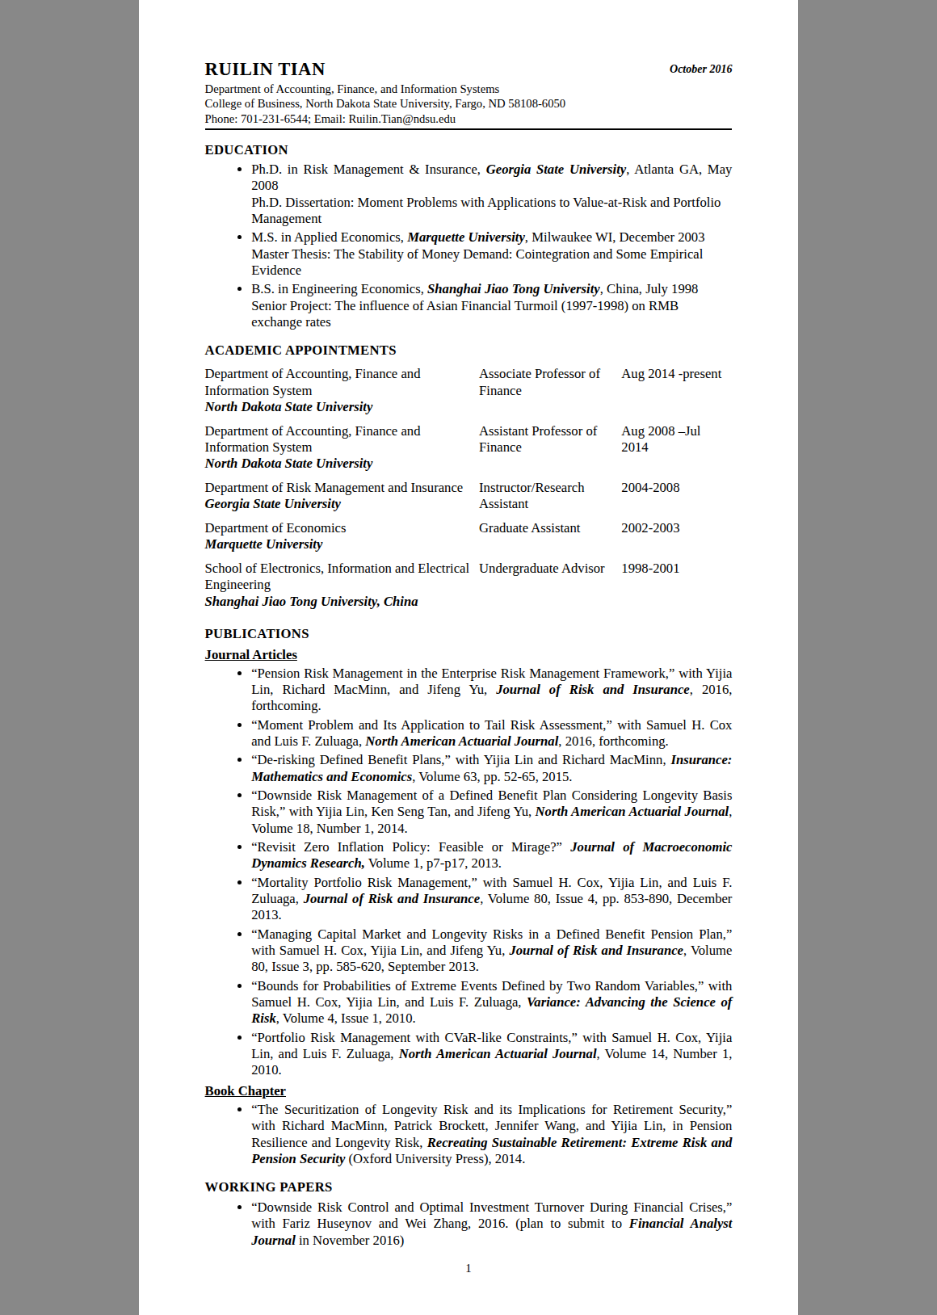RUILIN TIAN October 2016
Department of Accounting, Finance, and Information Systems
College of Business, North Dakota State University, Fargo, ND 58108-6050
Phone: 701-231-6544; Email: Ruilin.Tian@ndsu.edu
EDUCATION
Ph.D. in Risk Management & Insurance, Georgia State University, Atlanta GA, May 2008 Ph.D. Dissertation: Moment Problems with Applications to Value-at-Risk and Portfolio Management
M.S. in Applied Economics, Marquette University, Milwaukee WI, December 2003 Master Thesis: The Stability of Money Demand: Cointegration and Some Empirical Evidence
B.S. in Engineering Economics, Shanghai Jiao Tong University, China, July 1998 Senior Project: The influence of Asian Financial Turmoil (1997-1998) on RMB exchange rates
ACADEMIC APPOINTMENTS
| Department of Accounting, Finance and Information System North Dakota State University | Associate Professor of Finance | Aug 2014 -present |
| Department of Accounting, Finance and Information System North Dakota State University | Assistant Professor of Finance | Aug 2008 –Jul 2014 |
| Department of Risk Management and Insurance Georgia State University | Instructor/Research Assistant | 2004-2008 |
| Department of Economics Marquette University | Graduate Assistant | 2002-2003 |
| School of Electronics, Information and Electrical Engineering Shanghai Jiao Tong University, China | Undergraduate Advisor | 1998-2001 |
PUBLICATIONS
Journal Articles
“Pension Risk Management in the Enterprise Risk Management Framework,” with Yijia Lin, Richard MacMinn, and Jifeng Yu, Journal of Risk and Insurance, 2016, forthcoming.
“Moment Problem and Its Application to Tail Risk Assessment,” with Samuel H. Cox and Luis F. Zuluaga, North American Actuarial Journal, 2016, forthcoming.
“De-risking Defined Benefit Plans,” with Yijia Lin and Richard MacMinn, Insurance: Mathematics and Economics, Volume 63, pp. 52-65, 2015.
“Downside Risk Management of a Defined Benefit Plan Considering Longevity Basis Risk,” with Yijia Lin, Ken Seng Tan, and Jifeng Yu, North American Actuarial Journal, Volume 18, Number 1, 2014.
“Revisit Zero Inflation Policy: Feasible or Mirage?” Journal of Macroeconomic Dynamics Research, Volume 1, p7-p17, 2013.
“Mortality Portfolio Risk Management,” with Samuel H. Cox, Yijia Lin, and Luis F. Zuluaga, Journal of Risk and Insurance, Volume 80, Issue 4, pp. 853-890, December 2013.
“Managing Capital Market and Longevity Risks in a Defined Benefit Pension Plan,” with Samuel H. Cox, Yijia Lin, and Jifeng Yu, Journal of Risk and Insurance, Volume 80, Issue 3, pp. 585-620, September 2013.
“Bounds for Probabilities of Extreme Events Defined by Two Random Variables,” with Samuel H. Cox, Yijia Lin, and Luis F. Zuluaga, Variance: Advancing the Science of Risk, Volume 4, Issue 1, 2010.
“Portfolio Risk Management with CVaR-like Constraints,” with Samuel H. Cox, Yijia Lin, and Luis F. Zuluaga, North American Actuarial Journal, Volume 14, Number 1, 2010.
Book Chapter
“The Securitization of Longevity Risk and its Implications for Retirement Security,” with Richard MacMinn, Patrick Brockett, Jennifer Wang, and Yijia Lin, in Pension Resilience and Longevity Risk, Recreating Sustainable Retirement: Extreme Risk and Pension Security (Oxford University Press), 2014.
WORKING PAPERS
“Downside Risk Control and Optimal Investment Turnover During Financial Crises,” with Fariz Huseynov and Wei Zhang, 2016. (plan to submit to Financial Analyst Journal in November 2016)
1